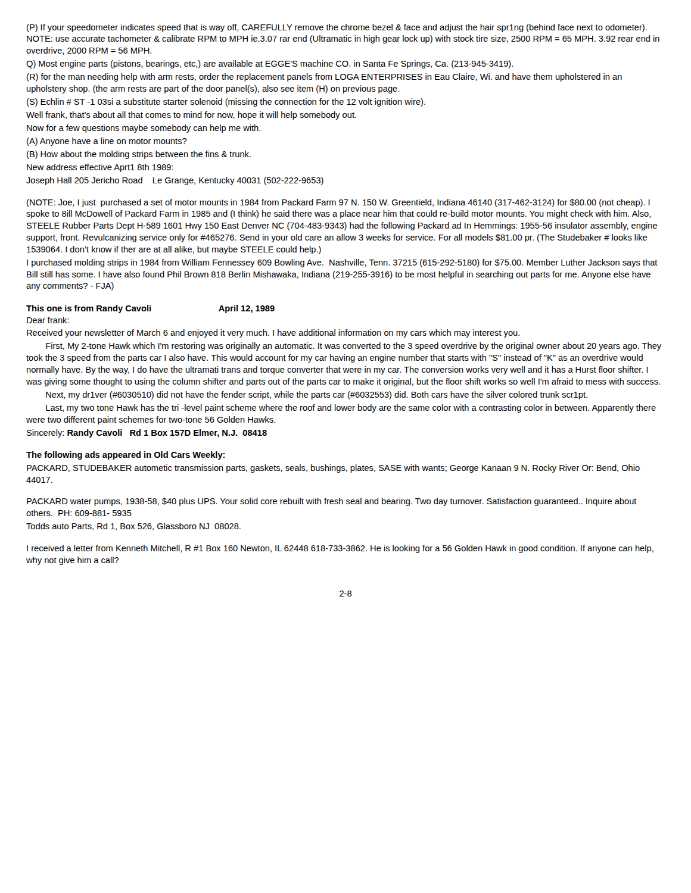(P) If your speedometer indicates speed that is way off, CAREFULLY remove the chrome bezel & face and adjust the hair spr1ng (behind face next to odometer). NOTE: use accurate tachometer & calibrate RPM to MPH ie.3.07 rar end (Ultramatic in high gear lock up) with stock tire size, 2500 RPM = 65 MPH. 3.92 rear end in overdrive, 2000 RPM = 56 MPH.
Q) Most engine parts (pistons, bearings, etc,) are available at EGGE'S machine CO. in Santa Fe Springs, Ca. (213-945-3419).
(R) for the man needing help with arm rests, order the replacement panels from LOGA ENTERPRISES in Eau Claire, Wi. and have them upholstered in an upholstery shop. (the arm rests are part of the door panel(s), also see item (H) on previous page.
(S) Echlin # ST -1 03si a substitute starter solenoid (missing the connection for the 12 volt ignition wire).
Well frank, that’s about all that comes to mind for now, hope it will help somebody out.
Now for a few questions maybe somebody can help me with.
(A) Anyone have a line on motor mounts?
(B) How about the molding strips between the fins & trunk.
New address effective Aprt1 8th 1989:
Joseph Hall 205 Jericho Road Le Grange, Kentucky 40031 (502-222-9653)
(NOTE: Joe, I just purchased a set of motor mounts in 1984 from Packard Farm 97 N. 150 W. Greentield, Indiana 46140 (317-462-3124) for $80.00 (not cheap). I spoke to 8ill McDowell of Packard Farm in 1985 and (I think) he said there was a place near him that could re-build motor mounts. You might check with him. Also, STEELE Rubber Parts Dept H-589 1601 Hwy 150 East Denver NC (704-483-9343) had the following Packard ad In Hemmings: 1955-56 insulator assembly, engine support, front. Revulcanizing service only for #465276. Send in your old care an allow 3 weeks for service. For all models $81.00 pr. (The Studebaker # looks like 1539064. I don’t know if ther are at all alike, but maybe STEELE could help.)
I purchased molding strips in 1984 from William Fennessey 609 Bowling Ave. Nashville, Tenn. 37215 (615-292-5180) for $75.00. Member Luther Jackson says that Bill still has some. I have also found Phil Brown 818 Berlin Mishawaka, Indiana (219-255-3916) to be most helpful in searching out parts for me. Anyone else have any comments? - FJA)
This one is from Randy Cavoli April 12, 1989
Dear frank:
Received your newsletter of March 6 and enjoyed it very much. I have additional information on my cars which may interest you.
First, My 2-tone Hawk which I'm restoring was originally an automatic. It was converted to the 3 speed overdrive by the original owner about 20 years ago. They took the 3 speed from the parts car I also have. This would account for my car having an engine number that starts with "S" instead of "K" as an overdrive would normally have. By the way, I do have the ultramati trans and torque converter that were in my car. The conversion works very well and it has a Hurst floor shifter. I was giving some thought to using the column shifter and parts out of the parts car to make it original, but the floor shift works so well I'm afraid to mess with success.
Next, my dr1ver (#6030510) did not have the fender script, while the parts car (#6032553) did. Both cars have the silver colored trunk scr1pt.
Last, my two tone Hawk has the tri -level paint scheme where the roof and lower body are the same color with a contrasting color in between. Apparently there were two different paint schemes for two-tone 56 Golden Hawks.
Sincerely: Randy Cavoli Rd 1 Box 157D Elmer, N.J. 08418
The following ads appeared in Old Cars Weekly:
PACKARD, STUDEBAKER autometic transmission parts, gaskets, seals, bushings, plates, SASE with wants; George Kanaan 9 N. Rocky River Or: Bend, Ohio 44017.
PACKARD water pumps, 1938-58, $40 plus UPS. Your solid core rebuilt with fresh seal and bearing. Two day turnover. Satisfaction guaranteed.. Inquire about others. PH: 609-881- 5935
Todds auto Parts, Rd 1, Box 526, Glassboro NJ 08028.
I received a letter from Kenneth Mitchell, R #1 Box 160 Newton, IL 62448 618-733-3862. He is looking for a 56 Golden Hawk in good condition. If anyone can help, why not give him a call?
2-8